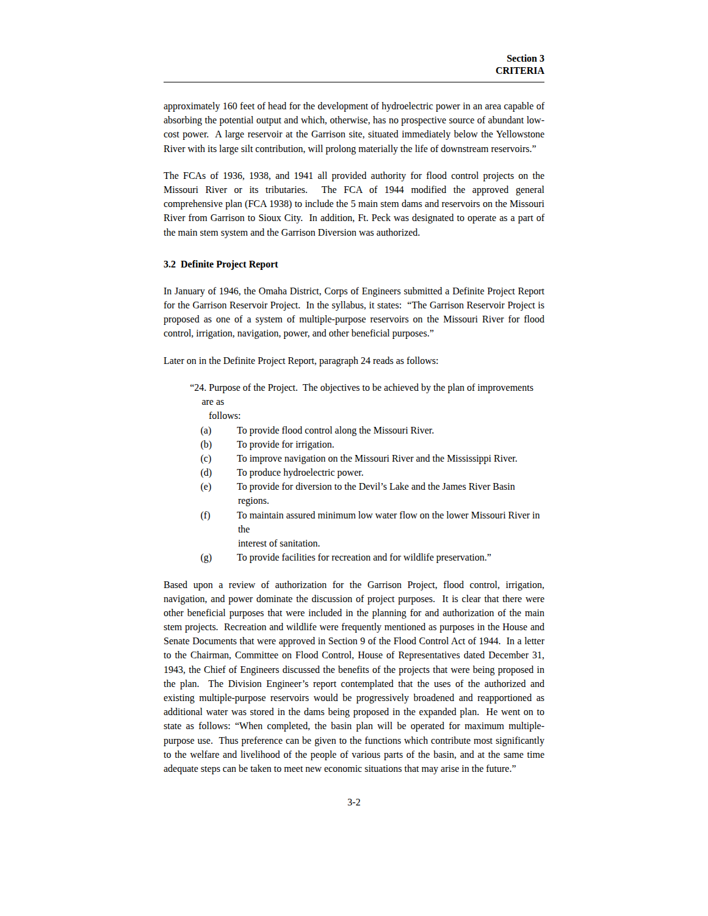Section 3 CRITERIA
approximately 160 feet of head for the development of hydroelectric power in an area capable of absorbing the potential output and which, otherwise, has no prospective source of abundant low-cost power. A large reservoir at the Garrison site, situated immediately below the Yellowstone River with its large silt contribution, will prolong materially the life of downstream reservoirs.”
The FCAs of 1936, 1938, and 1941 all provided authority for flood control projects on the Missouri River or its tributaries. The FCA of 1944 modified the approved general comprehensive plan (FCA 1938) to include the 5 main stem dams and reservoirs on the Missouri River from Garrison to Sioux City. In addition, Ft. Peck was designated to operate as a part of the main stem system and the Garrison Diversion was authorized.
3.2 Definite Project Report
In January of 1946, the Omaha District, Corps of Engineers submitted a Definite Project Report for the Garrison Reservoir Project. In the syllabus, it states: “The Garrison Reservoir Project is proposed as one of a system of multiple-purpose reservoirs on the Missouri River for flood control, irrigation, navigation, power, and other beneficial purposes.”
Later on in the Definite Project Report, paragraph 24 reads as follows:
“24. Purpose of the Project. The objectives to be achieved by the plan of improvements are as follows:
(a) To provide flood control along the Missouri River.
(b) To provide for irrigation.
(c) To improve navigation on the Missouri River and the Mississippi River.
(d) To produce hydroelectric power.
(e) To provide for diversion to the Devil’s Lake and the James River Basin regions.
(f) To maintain assured minimum low water flow on the lower Missouri River in the interest of sanitation.
(g) To provide facilities for recreation and for wildlife preservation.”
Based upon a review of authorization for the Garrison Project, flood control, irrigation, navigation, and power dominate the discussion of project purposes. It is clear that there were other beneficial purposes that were included in the planning for and authorization of the main stem projects. Recreation and wildlife were frequently mentioned as purposes in the House and Senate Documents that were approved in Section 9 of the Flood Control Act of 1944. In a letter to the Chairman, Committee on Flood Control, House of Representatives dated December 31, 1943, the Chief of Engineers discussed the benefits of the projects that were being proposed in the plan. The Division Engineer’s report contemplated that the uses of the authorized and existing multiple-purpose reservoirs would be progressively broadened and reapportioned as additional water was stored in the dams being proposed in the expanded plan. He went on to state as follows: “When completed, the basin plan will be operated for maximum multiple-purpose use. Thus preference can be given to the functions which contribute most significantly to the welfare and livelihood of the people of various parts of the basin, and at the same time adequate steps can be taken to meet new economic situations that may arise in the future.”
3-2